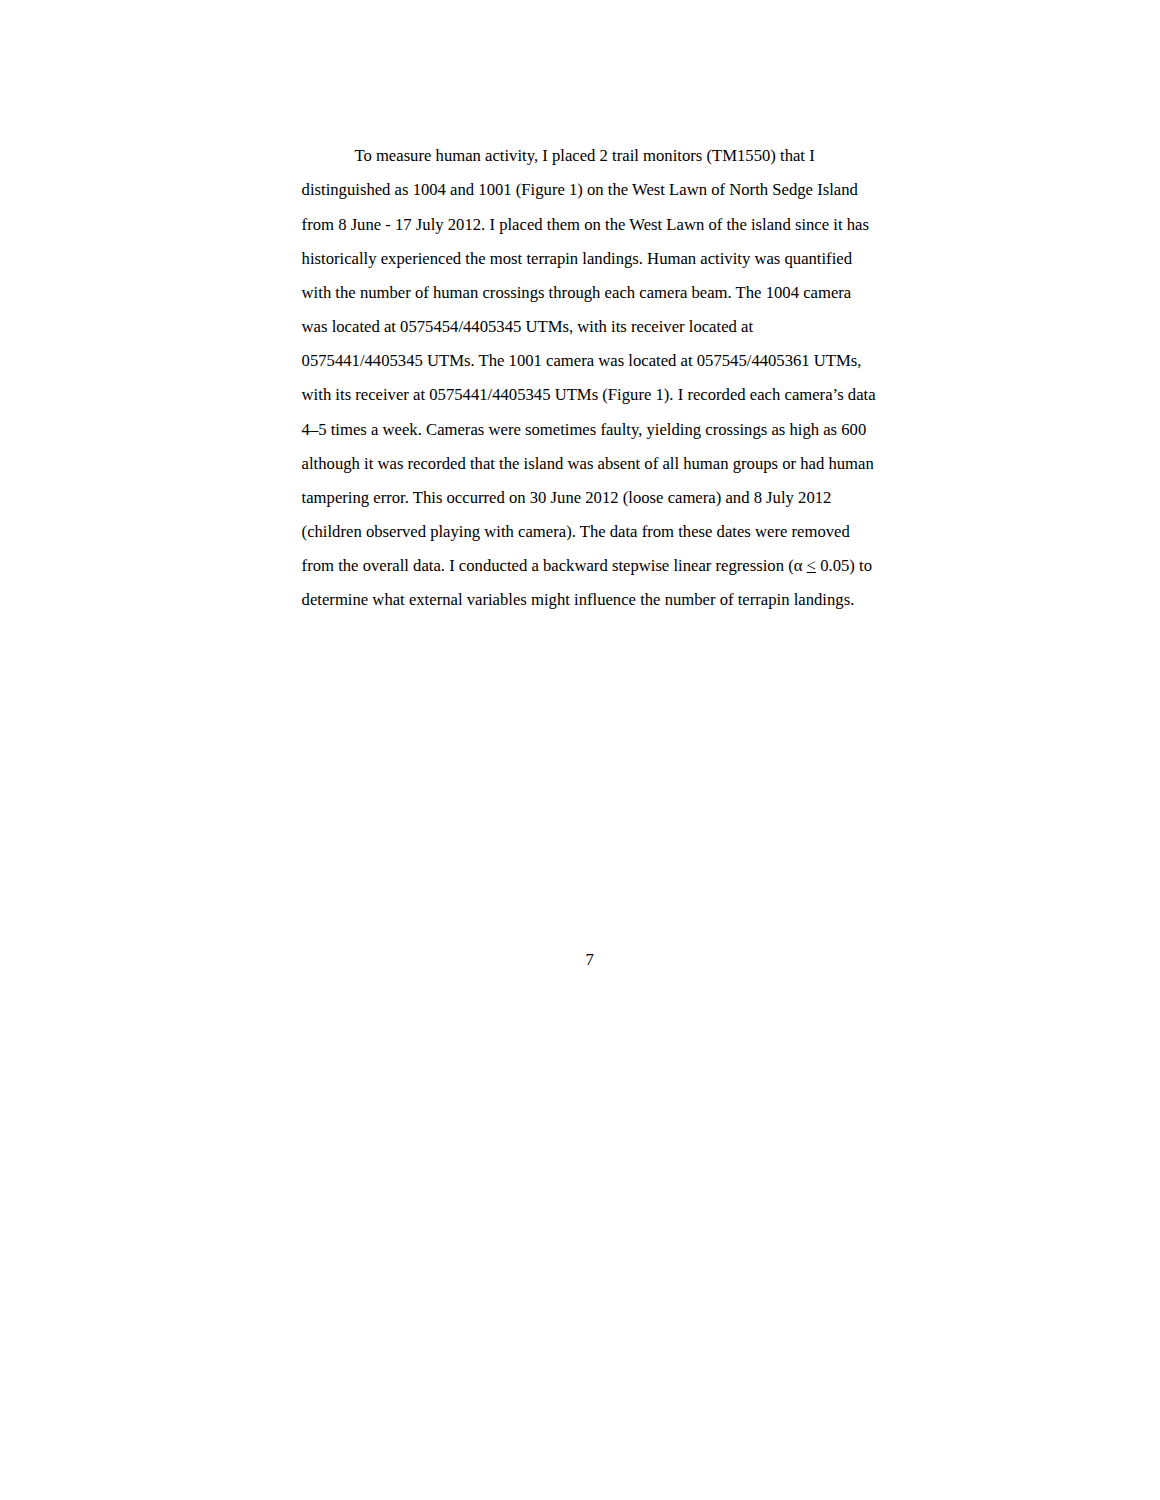To measure human activity, I placed 2 trail monitors (TM1550) that I distinguished as 1004 and 1001 (Figure 1) on the West Lawn of North Sedge Island from 8 June - 17 July 2012. I placed them on the West Lawn of the island since it has historically experienced the most terrapin landings. Human activity was quantified with the number of human crossings through each camera beam. The 1004 camera was located at 0575454/4405345 UTMs, with its receiver located at 0575441/4405345 UTMs. The 1001 camera was located at 057545/4405361 UTMs, with its receiver at 0575441/4405345 UTMs (Figure 1). I recorded each camera’s data 4–5 times a week. Cameras were sometimes faulty, yielding crossings as high as 600 although it was recorded that the island was absent of all human groups or had human tampering error. This occurred on 30 June 2012 (loose camera) and 8 July 2012 (children observed playing with camera). The data from these dates were removed from the overall data. I conducted a backward stepwise linear regression (α < 0.05) to determine what external variables might influence the number of terrapin landings.
7